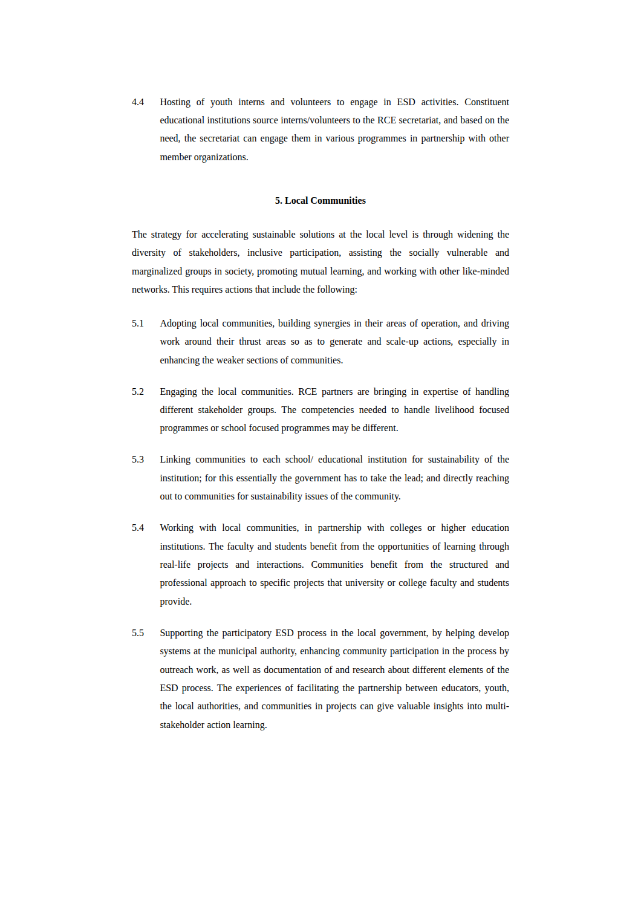4.4 Hosting of youth interns and volunteers to engage in ESD activities. Constituent educational institutions source interns/volunteers to the RCE secretariat, and based on the need, the secretariat can engage them in various programmes in partnership with other member organizations.
5. Local Communities
The strategy for accelerating sustainable solutions at the local level is through widening the diversity of stakeholders, inclusive participation, assisting the socially vulnerable and marginalized groups in society, promoting mutual learning, and working with other like-minded networks. This requires actions that include the following:
5.1 Adopting local communities, building synergies in their areas of operation, and driving work around their thrust areas so as to generate and scale-up actions, especially in enhancing the weaker sections of communities.
5.2 Engaging the local communities. RCE partners are bringing in expertise of handling different stakeholder groups. The competencies needed to handle livelihood focused programmes or school focused programmes may be different.
5.3 Linking communities to each school/ educational institution for sustainability of the institution; for this essentially the government has to take the lead; and directly reaching out to communities for sustainability issues of the community.
5.4 Working with local communities, in partnership with colleges or higher education institutions. The faculty and students benefit from the opportunities of learning through real-life projects and interactions. Communities benefit from the structured and professional approach to specific projects that university or college faculty and students provide.
5.5 Supporting the participatory ESD process in the local government, by helping develop systems at the municipal authority, enhancing community participation in the process by outreach work, as well as documentation of and research about different elements of the ESD process. The experiences of facilitating the partnership between educators, youth, the local authorities, and communities in projects can give valuable insights into multi-stakeholder action learning.